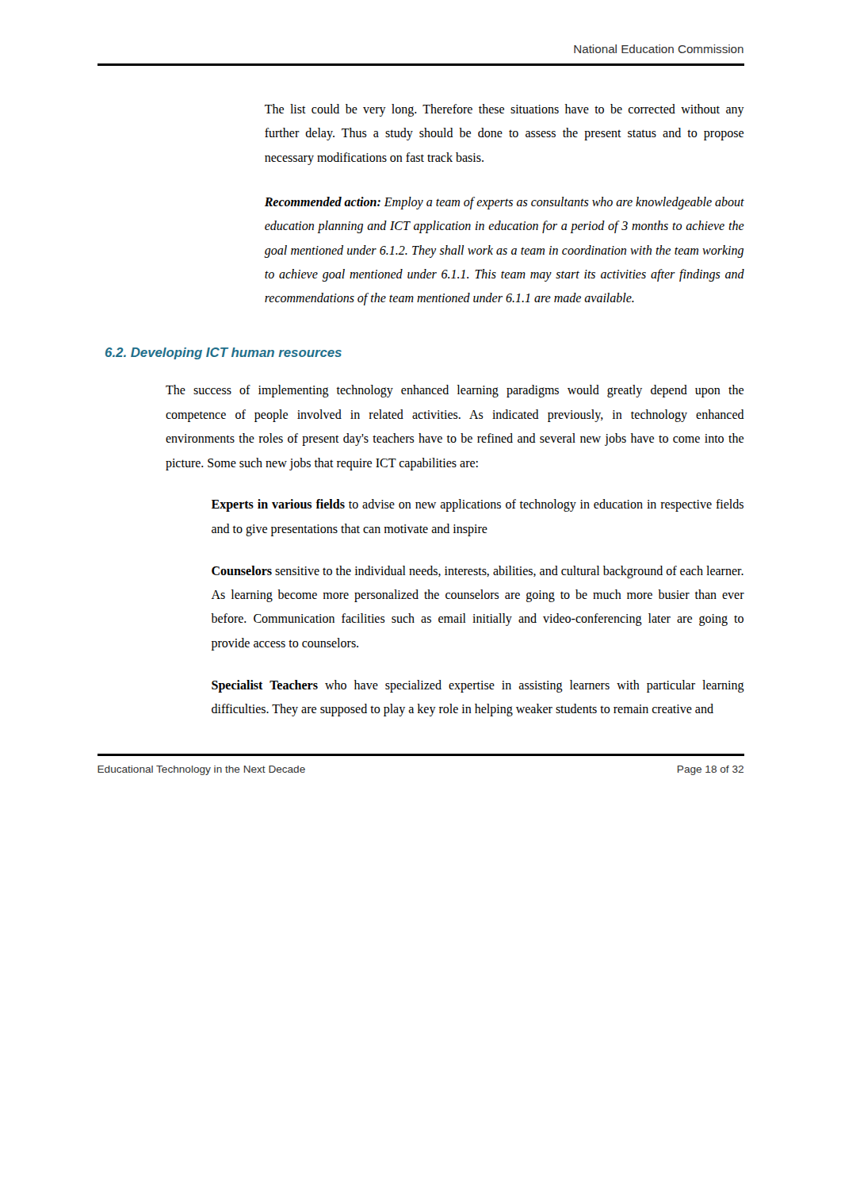National Education Commission
The list could be very long. Therefore these situations have to be corrected without any further delay. Thus a study should be done to assess the present status and to propose necessary modifications on fast track basis.
Recommended action: Employ a team of experts as consultants who are knowledgeable about education planning and ICT application in education for a period of 3 months to achieve the goal mentioned under 6.1.2. They shall work as a team in coordination with the team working to achieve goal mentioned under 6.1.1. This team may start its activities after findings and recommendations of the team mentioned under 6.1.1 are made available.
6.2. Developing ICT human resources
The success of implementing technology enhanced learning paradigms would greatly depend upon the competence of people involved in related activities. As indicated previously, in technology enhanced environments the roles of present day's teachers have to be refined and several new jobs have to come into the picture. Some such new jobs that require ICT capabilities are:
Experts in various fields to advise on new applications of technology in education in respective fields and to give presentations that can motivate and inspire
Counselors sensitive to the individual needs, interests, abilities, and cultural background of each learner. As learning become more personalized the counselors are going to be much more busier than ever before. Communication facilities such as email initially and video-conferencing later are going to provide access to counselors.
Specialist Teachers who have specialized expertise in assisting learners with particular learning difficulties. They are supposed to play a key role in helping weaker students to remain creative and
Educational Technology in the Next Decade Page 18 of 32